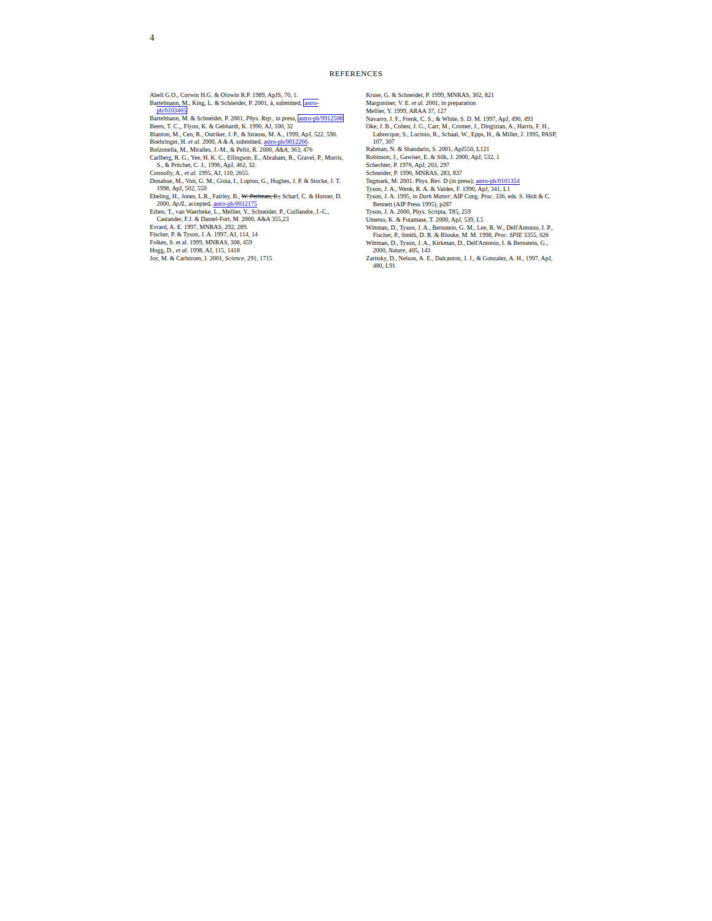4
REFERENCES
Abell G.O., Corwin H.G. & Olowin R.P. 1989, ApJS, 70, 1.
Bartelmann, M., King, L. & Schneider, P. 2001, å, submitted, astro-ph/0103465
Bartelmann, M. & Schneider, P. 2001, Phys. Rep., in press, astro-ph/9912508
Beers, T. C.,, Flynn, K. & Gebhardt, K. 1990, AJ, 100, 32
Blanton, M., Cen, R., Ostriker, J. P., & Strauss, M. A., 1999, ApJ, 522, 590.
Boehringer, H. et al. 2000, A & A, submitted, astro-ph/0012266.
Bolzonella, M., Miralles, J.-M., & Pelló, R. 2000, A&A, 363, 476
Carlberg, R. G., Yee, H. K. C., Ellingson, E., Abraham, R., Gravel, P., Morris, S., & Pritchet, C. J., 1996, ApJ, 462, 32.
Connolly, A., et al. 1995, AJ, 110, 2655.
Donahue, M., Voit, G. M., Gioia, I., Lupino, G., Hughes, J. P. & Stocke, J. T. 1998, ApJ, 502, 550
Ebeling, H., Jones, L.R., Fairley, B., W. Perlman, E., Scharf, C. & Horner, D. 2000, ApJL, accepted, astro-ph/0012175
Erben, T., van Waerbeke, L., Mellier, Y., Schneider, P., Cuillandre, J.-C., Castander, F.J. & Dantel-Fort, M. 2000, A&A 355,23
Evrard, A. E. 1997, MNRAS, 292, 289.
Fischer, P. & Tyson, J. A. 1997, AJ, 114, 14
Folkes, S. et al. 1999, MNRAS, 308, 459
Hogg, D., et al. 1998, AJ, 115, 1418
Joy, M. & Carlstrom, J. 2001, Science, 291, 1715
Kruse, G. & Schneider, P. 1999, MNRAS, 302, 821
Margoniner, V. E. et al. 2001, in preparation
Mellier, Y. 1999, ARAA 37, 127
Navarro, J. F., Frenk, C. S., & White, S. D. M. 1997, ApJ, 490, 493
Oke, J. B., Cohen, J. G., Carr, M., Cromer, J., Dingizian, A., Harris, F. H., Labrecque, S., Lucinio, R., Schaal, W., Epps, H., & Miller, J. 1995, PASP, 107, 307
Rahman, N. & Shandarin, S. 2001, ApJ550, L121
Robinson, J., Gawiser, E. & Silk, J. 2000, ApJ, 532, 1
Schechter, P. 1976, ApJ, 203, 297
Schneider, P. 1996, MNRAS, 283, 837
Tegmark, M. 2001. Phys. Rev. D (in press); astro-ph/0101354
Tyson, J. A., Wenk, R. A. & Valdes, F. 1990, ApJ, 341, L1
Tyson, J. A. 1995, in Dark Matter, AIP Cong. Proc. 336, eds. S. Holt & C. Bennett (AIP Press 1995), p287
Tyson, J. A. 2000, Phys. Scripta, T85, 259
Umetsu, K. & Futamase, T. 2000, ApJ, 539, L5
Wittman, D., Tyson, J. A., Bernstein, G. M., Lee, R. W., Dell'Antonio, I. P., Fischer, P., Smith, D. R. & Blouke, M. M. 1998, Proc. SPIE 3355, 626
Wittman, D., Tyson, J. A., Kirkman, D., Dell'Antonio, I. & Bernstein, G., 2000, Nature, 405, 143
Zaritsky, D., Nelson, A. E., Dalcanton, J. J., & Gonzalez, A. H., 1997, ApJ, 480, L91